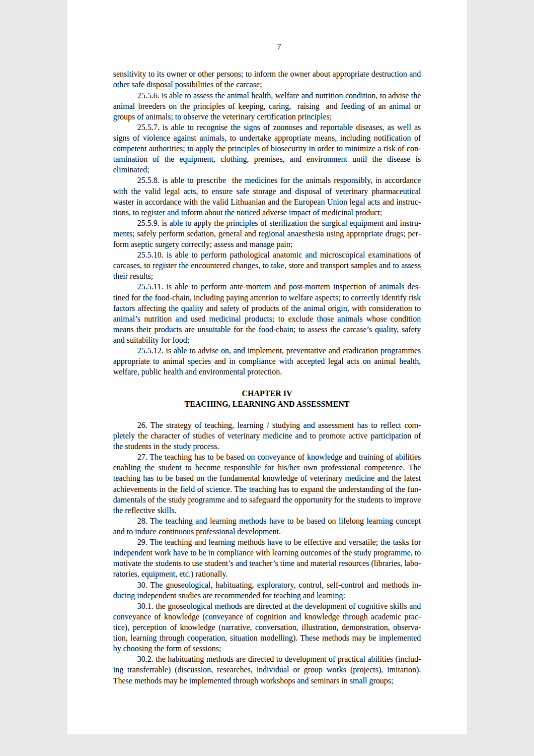7
sensitivity to its owner or other persons; to inform the owner about appropriate destruction and other safe disposal possibilities of the carcase;
25.5.6. is able to assess the animal health, welfare and nutrition condition, to advise the animal breeders on the principles of keeping, caring, raising and feeding of an animal or groups of animals; to observe the veterinary certification principles;
25.5.7. is able to recognise the signs of zoonoses and reportable diseases, as well as signs of violence against animals, to undertake appropriate means, including notification of competent authorities; to apply the principles of biosecurity in order to minimize a risk of contamination of the equipment, clothing, premises, and environment until the disease is eliminated;
25.5.8. is able to prescribe the medicines for the animals responsibly, in accordance with the valid legal acts, to ensure safe storage and disposal of veterinary pharmaceutical waster in accordance with the valid Lithuanian and the European Union legal acts and instructions, to register and inform about the noticed adverse impact of medicinal product;
25.5.9. is able to apply the principles of sterilization the surgical equipment and instruments; safely perform sedation, general and regional anaesthesia using appropriate drugs; perform aseptic surgery correctly; assess and manage pain;
25.5.10. is able to perform pathological anatomic and microscopical examinations of carcases, to register the encountered changes, to take, store and transport samples and to assess their results;
25.5.11. is able to perform ante-mortem and post-mortem inspection of animals destined for the food-chain, including paying attention to welfare aspects; to correctly identify risk factors affecting the quality and safety of products of the animal origin, with consideration to animal’s nutrition and used medicinal products; to exclude those animals whose condition means their products are unsuitable for the food-chain; to assess the carcase’s quality, safety and suitability for food;
25.5.12. is able to advise on, and implement, preventative and eradication programmes appropriate to animal species and in compliance with accepted legal acts on animal health, welfare, public health and environmental protection.
Chapter IV
Teaching, learning and assessment
26. The strategy of teaching, learning / studying and assessment has to reflect completely the character of studies of veterinary medicine and to promote active participation of the students in the study process.
27. The teaching has to be based on conveyance of knowledge and training of abilities enabling the student to become responsible for his/her own professional competence. The teaching has to be based on the fundamental knowledge of veterinary medicine and the latest achievements in the field of science. The teaching has to expand the understanding of the fundamentals of the study programme and to safeguard the opportunity for the students to improve the reflective skills.
28. The teaching and learning methods have to be based on lifelong learning concept and to induce continuous professional development.
29. The teaching and learning methods have to be effective and versatile; the tasks for independent work have to be in compliance with learning outcomes of the study programme, to motivate the students to use student’s and teacher’s time and material resources (libraries, laboratories, equipment, etc.) rationally.
30. The gnoseological, habituating, exploratory, control, self-control and methods inducing independent studies are recommended for teaching and learning:
30.1. the gnoseological methods are directed at the development of cognitive skills and conveyance of knowledge (conveyance of cognition and knowledge through academic practice), perception of knowledge (narrative, conversation, illustration, demonstration, observation, learning through cooperation, situation modelling). These methods may be implemented by choosing the form of sessions;
30.2. the habituating methods are directed to development of practical abilities (including transferrable) (discussion, researches, individual or group works (projects), imitation). These methods may be implemented through workshops and seminars in small groups;